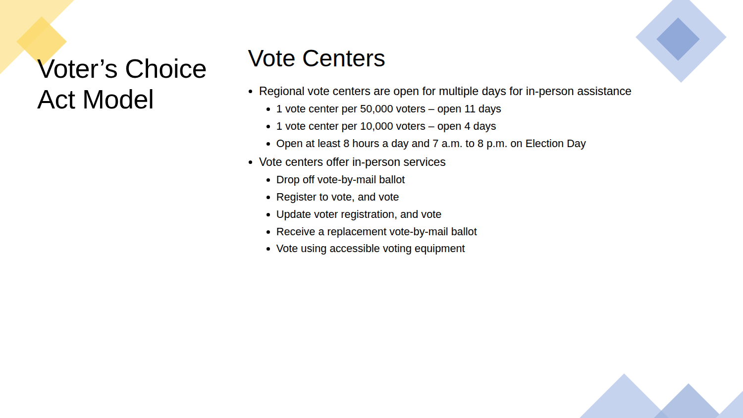Voter’s Choice Act Model
Vote Centers
Regional vote centers are open for multiple days for in-person assistance
1 vote center per 50,000 voters – open 11 days
1 vote center per 10,000 voters – open 4 days
Open at least 8 hours a day and 7 a.m. to 8 p.m. on Election Day
Vote centers offer in-person services
Drop off vote-by-mail ballot
Register to vote, and vote
Update voter registration, and vote
Receive a replacement vote-by-mail ballot
Vote using accessible voting equipment